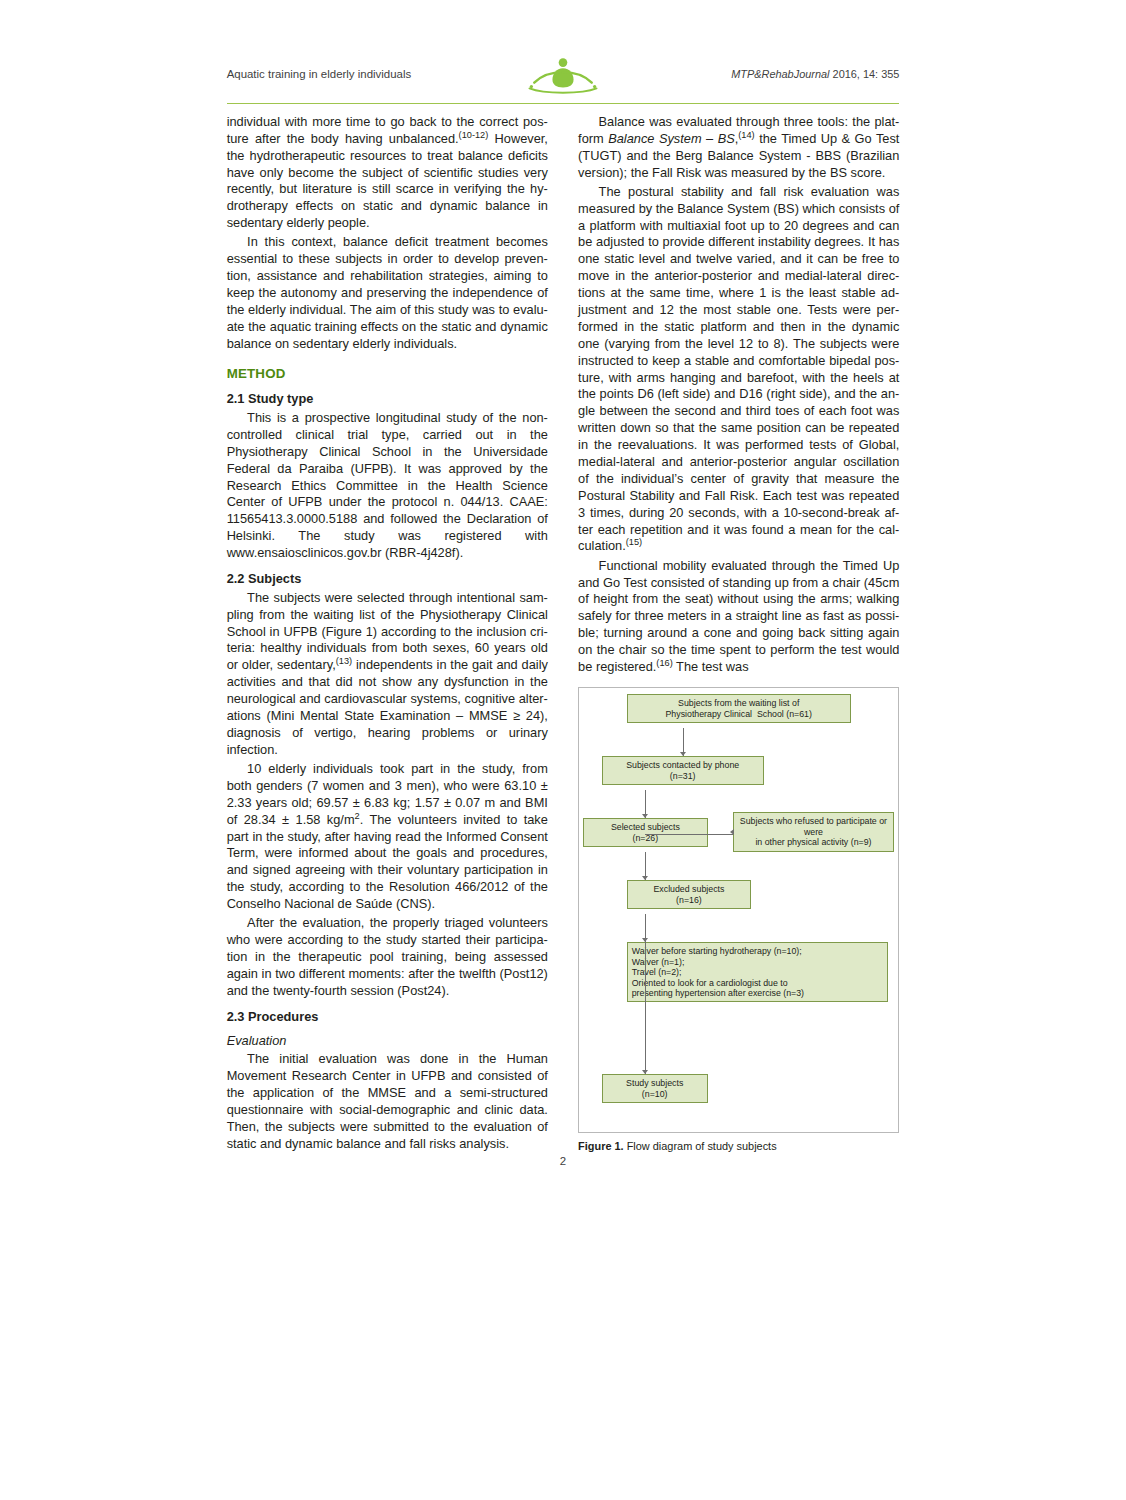Aquatic training in elderly individuals
MTP&RehabJournal 2016, 14: 355
individual with more time to go back to the correct posture after the body having unbalanced.(10-12) However, the hydrotherapeutic resources to treat balance deficits have only become the subject of scientific studies very recently, but literature is still scarce in verifying the hydrotherapy effects on static and dynamic balance in sedentary elderly people.
In this context, balance deficit treatment becomes essential to these subjects in order to develop prevention, assistance and rehabilitation strategies, aiming to keep the autonomy and preserving the independence of the elderly individual. The aim of this study was to evaluate the aquatic training effects on the static and dynamic balance on sedentary elderly individuals.
METHOD
2.1 Study type
This is a prospective longitudinal study of the non-controlled clinical trial type, carried out in the Physiotherapy Clinical School in the Universidade Federal da Paraiba (UFPB). It was approved by the Research Ethics Committee in the Health Science Center of UFPB under the protocol n. 044/13. CAAE: 11565413.3.0000.5188 and followed the Declaration of Helsinki. The study was registered with www.ensaiosclinicos.gov.br (RBR-4j428f).
2.2 Subjects
The subjects were selected through intentional sampling from the waiting list of the Physiotherapy Clinical School in UFPB (Figure 1) according to the inclusion criteria: healthy individuals from both sexes, 60 years old or older, sedentary,(13) independents in the gait and daily activities and that did not show any dysfunction in the neurological and cardiovascular systems, cognitive alterations (Mini Mental State Examination – MMSE ≥ 24), diagnosis of vertigo, hearing problems or urinary infection.
10 elderly individuals took part in the study, from both genders (7 women and 3 men), who were 63.10 ± 2.33 years old; 69.57 ± 6.83 kg; 1.57 ± 0.07 m and BMI of 28.34 ± 1.58 kg/m2. The volunteers invited to take part in the study, after having read the Informed Consent Term, were informed about the goals and procedures, and signed agreeing with their voluntary participation in the study, according to the Resolution 466/2012 of the Conselho Nacional de Saúde (CNS).
After the evaluation, the properly triaged volunteers who were according to the study started their participation in the therapeutic pool training, being assessed again in two different moments: after the twelfth (Post12) and the twenty-fourth session (Post24).
2.3 Procedures
Evaluation
The initial evaluation was done in the Human Movement Research Center in UFPB and consisted of the application of the MMSE and a semi-structured questionnaire with social-demographic and clinic data. Then, the subjects were submitted to the evaluation of static and dynamic balance and fall risks analysis.
Balance was evaluated through three tools: the platform Balance System – BS,(14) the Timed Up & Go Test (TUGT) and the Berg Balance System - BBS (Brazilian version); the Fall Risk was measured by the BS score.
The postural stability and fall risk evaluation was measured by the Balance System (BS) which consists of a platform with multiaxial foot up to 20 degrees and can be adjusted to provide different instability degrees. It has one static level and twelve varied, and it can be free to move in the anterior-posterior and medial-lateral directions at the same time, where 1 is the least stable adjustment and 12 the most stable one. Tests were performed in the static platform and then in the dynamic one (varying from the level 12 to 8). The subjects were instructed to keep a stable and comfortable bipedal posture, with arms hanging and barefoot, with the heels at the points D6 (left side) and D16 (right side), and the angle between the second and third toes of each foot was written down so that the same position can be repeated in the reevaluations. It was performed tests of Global, medial-lateral and anterior-posterior angular oscillation of the individual’s center of gravity that measure the Postural Stability and Fall Risk. Each test was repeated 3 times, during 20 seconds, with a 10-second-break after each repetition and it was found a mean for the calculation.(15)
Functional mobility evaluated through the Timed Up and Go Test consisted of standing up from a chair (45cm of height from the seat) without using the arms; walking safely for three meters in a straight line as fast as possible; turning around a cone and going back sitting again on the chair so the time spent to perform the test would be registered.(16) The test was
Subjects from the waiting list of
Physiotherapy Clinical School (n=61)
Subjects contacted by phone
(n=31)
Selected subjects
(n=26)
Subjects who refused to participate or were
in other physical activity (n=9)
Excluded subjects
(n=16)
Waiver before starting hydrotherapy (n=10);
Waiver (n=1);
Travel (n=2);
Oriented to look for a cardiologist due to
presenting hypertension after exercise (n=3)
Study subjects
(n=10)
Figure 1. Flow diagram of study subjects
2